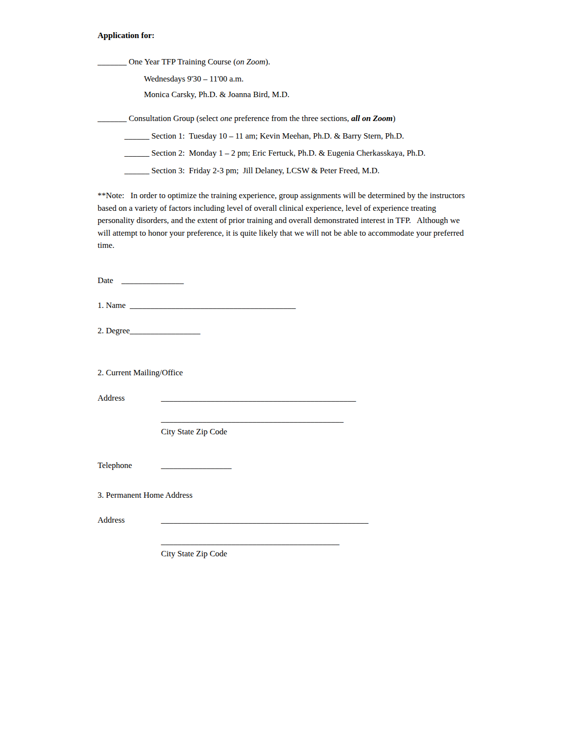Application for:
_______ One Year TFP Training Course (on Zoom).
Wednesdays 9'30 – 11'00 a.m.
Monica Carsky, Ph.D. & Joanna Bird, M.D.
_______ Consultation Group (select one preference from the three sections, all on Zoom)
______ Section 1: Tuesday 10 – 11 am; Kevin Meehan, Ph.D. & Barry Stern, Ph.D.
______ Section 2: Monday 1 – 2 pm; Eric Fertuck, Ph.D. & Eugenia Cherkasskaya, Ph.D.
______ Section 3: Friday 2-3 pm; Jill Delaney, LCSW & Peter Freed, M.D.
**Note: In order to optimize the training experience, group assignments will be determined by the instructors based on a variety of factors including level of overall clinical experience, level of experience treating personality disorders, and the extent of prior training and overall demonstrated interest in TFP. Although we will attempt to honor your preference, it is quite likely that we will not be able to accommodate your preferred time.
Date _______________
1. Name ________________________________________
2. Degree_________________
2. Current Mailing/Office
Address _______________________________________________
____________________________________________
City State Zip Code
Telephone _________________
3. Permanent Home Address
Address __________________________________________________
___________________________________________
City State Zip Code